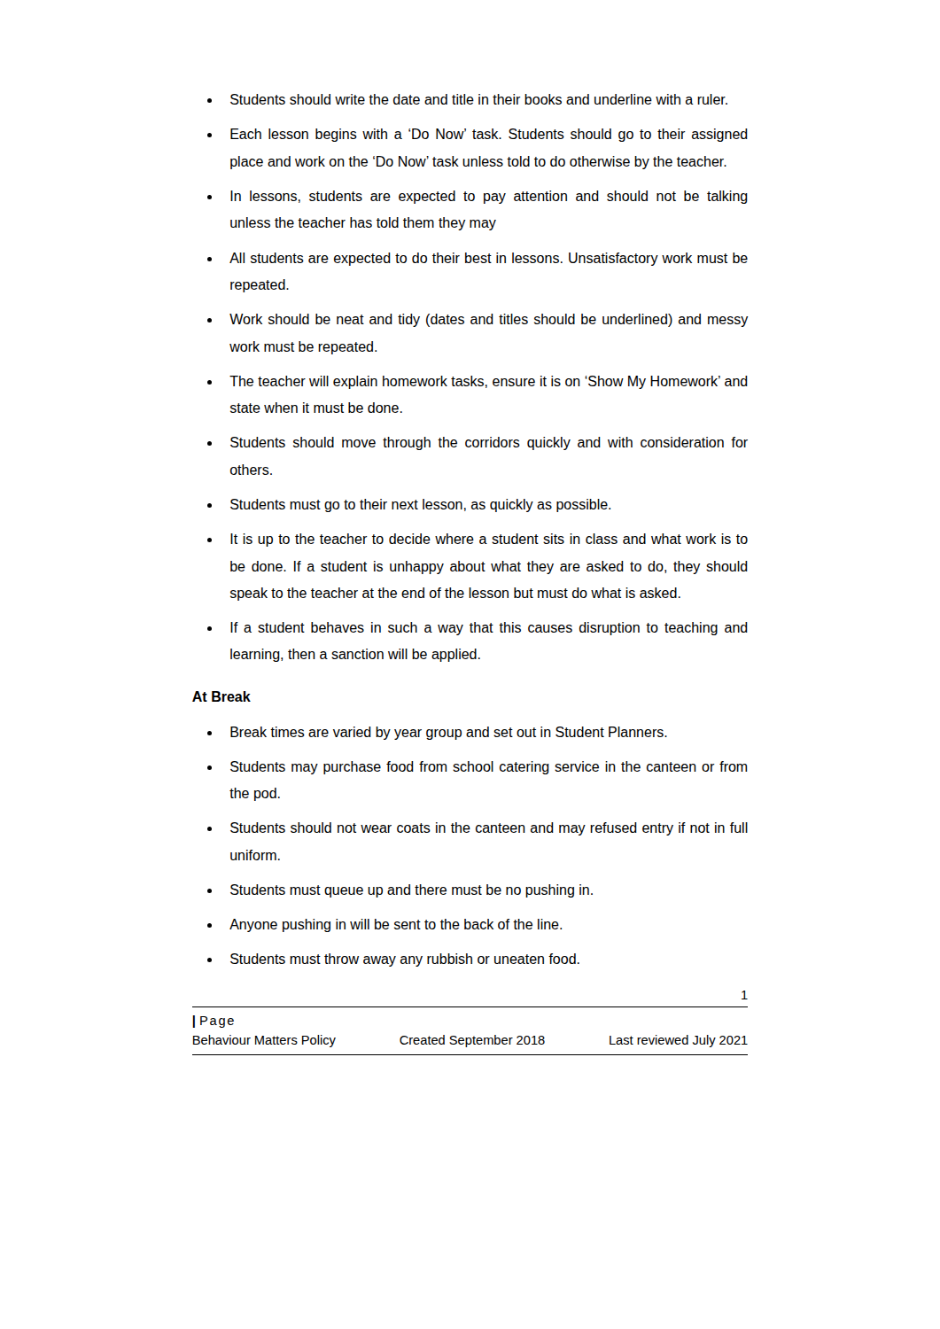Students should write the date and title in their books and underline with a ruler.
Each lesson begins with a ‘Do Now’ task. Students should go to their assigned place and work on the ‘Do Now’ task unless told to do otherwise by the teacher.
In lessons, students are expected to pay attention and should not be talking unless the teacher has told them they may
All students are expected to do their best in lessons. Unsatisfactory work must be repeated.
Work should be neat and tidy (dates and titles should be underlined) and messy work must be repeated.
The teacher will explain homework tasks, ensure it is on ‘Show My Homework’ and state when it must be done.
Students should move through the corridors quickly and with consideration for others.
Students must go to their next lesson, as quickly as possible.
It is up to the teacher to decide where a student sits in class and what work is to be done. If a student is unhappy about what they are asked to do, they should speak to the teacher at the end of the lesson but must do what is asked.
If a student behaves in such a way that this causes disruption to teaching and learning, then a sanction will be applied.
At Break
Break times are varied by year group and set out in Student Planners.
Students may purchase food from school catering service in the canteen or from the pod.
Students should not wear coats in the canteen and may refused entry if not in full uniform.
Students must queue up and there must be no pushing in.
Anyone pushing in will be sent to the back of the line.
Students must throw away any rubbish or uneaten food.
1
| Page
Behaviour Matters Policy Created September 2018 Last reviewed July 2021